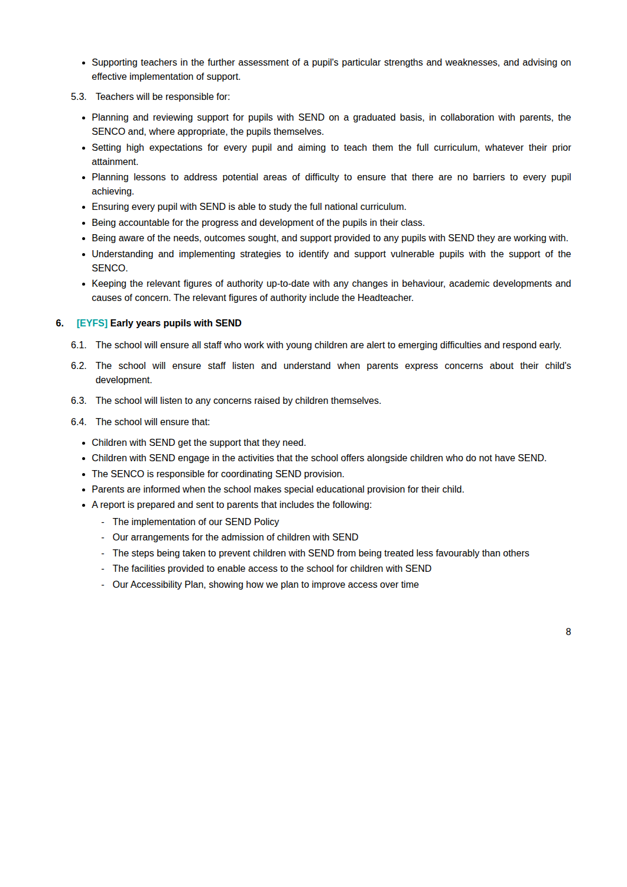Supporting teachers in the further assessment of a pupil's particular strengths and weaknesses, and advising on effective implementation of support.
5.3.
Teachers will be responsible for:
Planning and reviewing support for pupils with SEND on a graduated basis, in collaboration with parents, the SENCO and, where appropriate, the pupils themselves.
Setting high expectations for every pupil and aiming to teach them the full curriculum, whatever their prior attainment.
Planning lessons to address potential areas of difficulty to ensure that there are no barriers to every pupil achieving.
Ensuring every pupil with SEND is able to study the full national curriculum.
Being accountable for the progress and development of the pupils in their class.
Being aware of the needs, outcomes sought, and support provided to any pupils with SEND they are working with.
Understanding and implementing strategies to identify and support vulnerable pupils with the support of the SENCO.
Keeping the relevant figures of authority up-to-date with any changes in behaviour, academic developments and causes of concern. The relevant figures of authority include the Headteacher.
6.
[EYFS] Early years pupils with SEND
6.1.
The school will ensure all staff who work with young children are alert to emerging difficulties and respond early.
6.2.
The school will ensure staff listen and understand when parents express concerns about their child's development.
6.3.
The school will listen to any concerns raised by children themselves.
6.4.
The school will ensure that:
Children with SEND get the support that they need.
Children with SEND engage in the activities that the school offers alongside children who do not have SEND.
The SENCO is responsible for coordinating SEND provision.
Parents are informed when the school makes special educational provision for their child.
A report is prepared and sent to parents that includes the following:
The implementation of our SEND Policy
Our arrangements for the admission of children with SEND
The steps being taken to prevent children with SEND from being treated less favourably than others
The facilities provided to enable access to the school for children with SEND
Our Accessibility Plan, showing how we plan to improve access over time
8